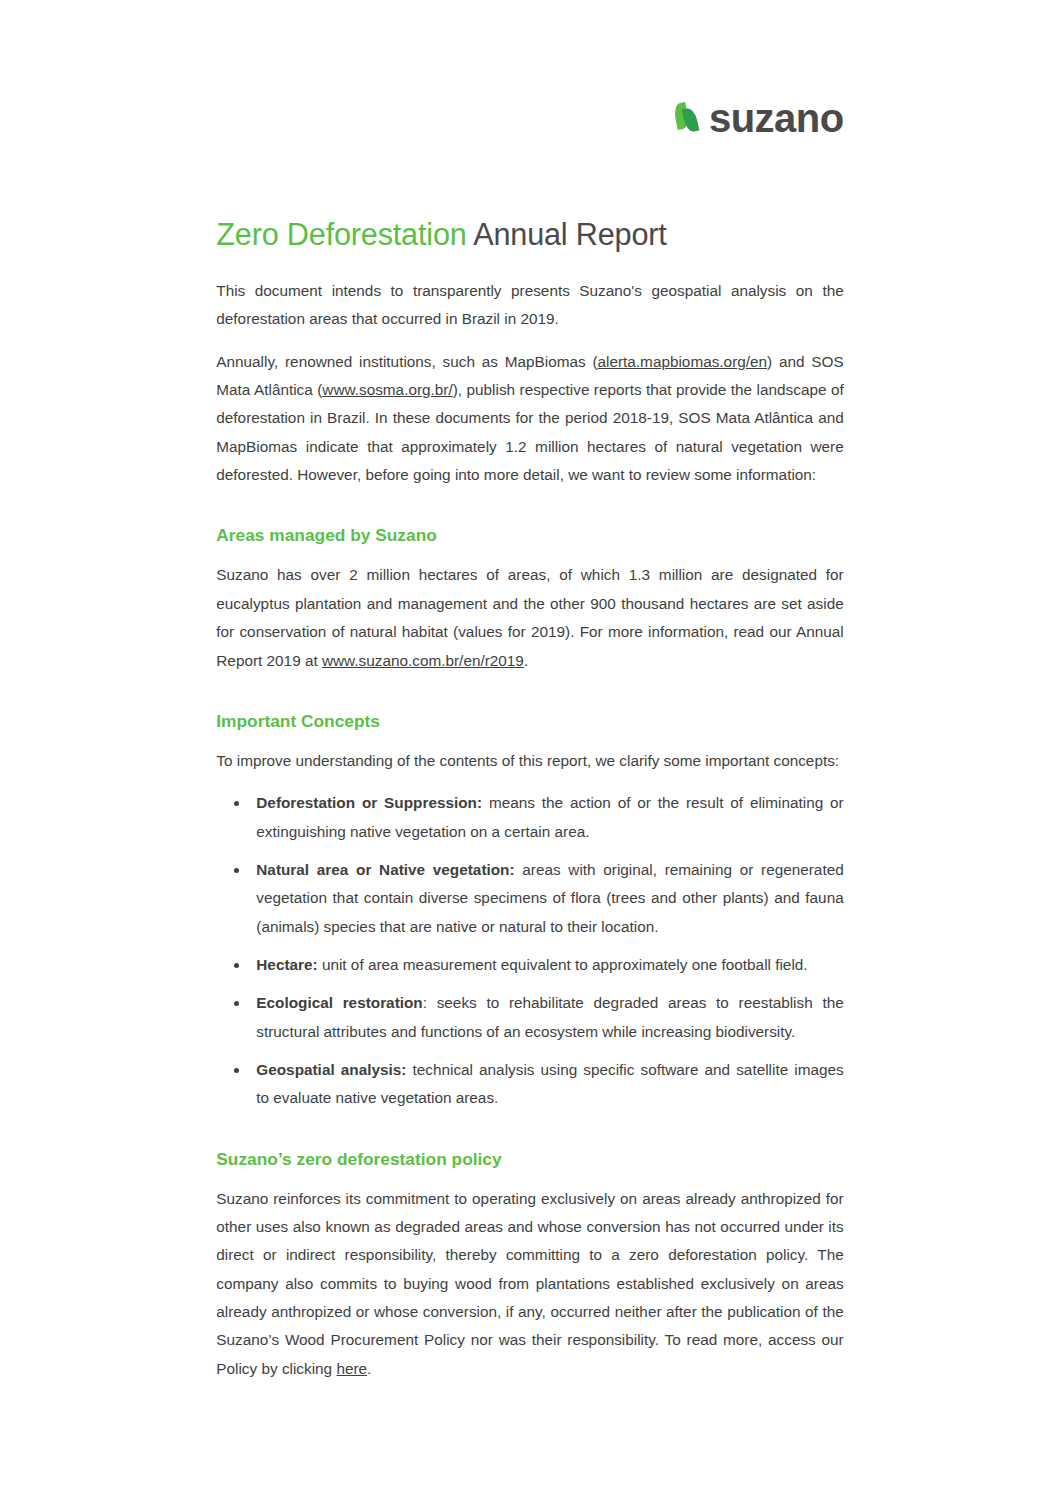suzano
Zero Deforestation Annual Report
This document intends to transparently presents Suzano's geospatial analysis on the deforestation areas that occurred in Brazil in 2019.
Annually, renowned institutions, such as MapBiomas (alerta.mapbiomas.org/en) and SOS Mata Atlântica (www.sosma.org.br/), publish respective reports that provide the landscape of deforestation in Brazil. In these documents for the period 2018-19, SOS Mata Atlântica and MapBiomas indicate that approximately 1.2 million hectares of natural vegetation were deforested. However, before going into more detail, we want to review some information:
Areas managed by Suzano
Suzano has over 2 million hectares of areas, of which 1.3 million are designated for eucalyptus plantation and management and the other 900 thousand hectares are set aside for conservation of natural habitat (values for 2019). For more information, read our Annual Report 2019 at www.suzano.com.br/en/r2019.
Important Concepts
To improve understanding of the contents of this report, we clarify some important concepts:
Deforestation or Suppression: means the action of or the result of eliminating or extinguishing native vegetation on a certain area.
Natural area or Native vegetation: areas with original, remaining or regenerated vegetation that contain diverse specimens of flora (trees and other plants) and fauna (animals) species that are native or natural to their location.
Hectare: unit of area measurement equivalent to approximately one football field.
Ecological restoration: seeks to rehabilitate degraded areas to reestablish the structural attributes and functions of an ecosystem while increasing biodiversity.
Geospatial analysis: technical analysis using specific software and satellite images to evaluate native vegetation areas.
Suzano’s zero deforestation policy
Suzano reinforces its commitment to operating exclusively on areas already anthropized for other uses also known as degraded areas and whose conversion has not occurred under its direct or indirect responsibility, thereby committing to a zero deforestation policy. The company also commits to buying wood from plantations established exclusively on areas already anthropized or whose conversion, if any, occurred neither after the publication of the Suzano’s Wood Procurement Policy nor was their responsibility. To read more, access our Policy by clicking here.